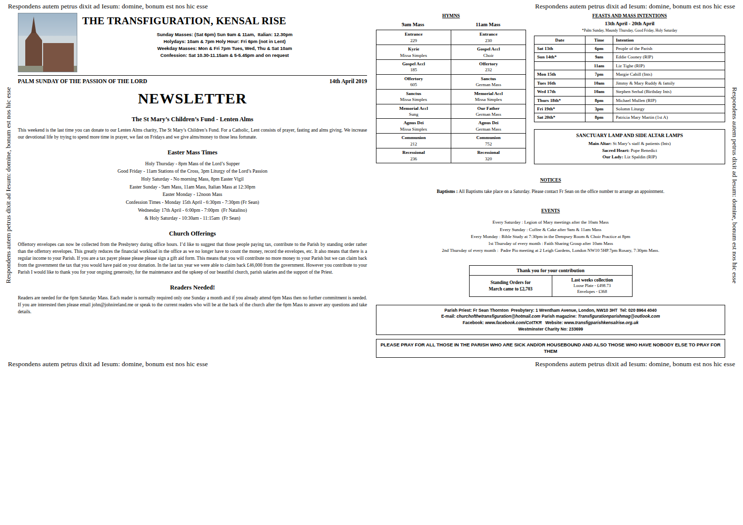Respondens autem petrus dixit ad Iesum: domine, bonum est nos hic esse Respondens autem petrus dixit ad Iesum: domine, bonum est nos hic esse
Respondens autem petrus dixit ad Iesum: domine, bonum est nos hic esse
Respondens autem petrus dixit ad Iesum: domine, bonum est nos hic esse
THE TRANSFIGURATION, KENSAL RISE
Sunday Masses: (Sat 6pm) Sun 9am & 11am, Italian: 12.30pm
Holydays: 10am & 7pm Holy Hour: Fri 6pm (not in Lent)
Weekday Masses: Mon & Fri 7pm Tues, Wed, Thu & Sat 10am
Confession: Sat 10.30-11.15am & 5-5.45pm and on request
PALM SUNDAY OF THE PASSION OF THE LORD 14th April 2019
NEWSLETTER
The St Mary’s Children’s Fund - Lenten Alms
This weekend is the last time you can donate to our Lenten Alms charity, The St Mary’s Children’s Fund. For a Catholic, Lent consists of prayer, fasting and alms giving. We increase our devotional life by trying to spend more time in prayer, we fast on Fridays and we give alms/money to those less fortunate.
Easter Mass Times
Holy Thursday - 8pm Mass of the Lord’s Supper
Good Friday - 11am Stations of the Cross, 3pm Liturgy of the Lord’s Passion
Holy Saturday - No morning Mass, 8pm Easter Vigil
Easter Sunday - 9am Mass, 11am Mass, Italian Mass at 12:30pm
Easter Monday - 12noon Mass
Confession Times - Monday 15th April - 6:30pm - 7:30pm (Fr Sean)
Wednesday 17th April - 6:00pm - 7:00pm (Fr Natalino)
& Holy Saturday - 10:30am - 11:15am (Fr Sean)
Church Offerings
Offertory envelopes can now be collected from the Presbytery during office hours. I’d like to suggest that those people paying tax, contribute to the Parish by standing order rather than the offertory envelopes. This greatly reduces the financial workload in the office as we no longer have to count the money, record the envelopes, etc. It also means that there is a regular income to your Parish. If you are a tax payer please please please sign a gift aid form. This means that you will contribute no more money to your Parish but we can claim back from the government the tax that you would have paid on your donation. In the last tax year we were able to claim back £46,000 from the government. However you contribute to your Parish I would like to thank you for your ongoing generosity, for the maintenance and the upkeep of our beautiful church, parish salaries and the support of the Priest.
Readers Needed!
Readers are needed for the 6pm Saturday Mass. Each reader is normally required only one Sunday a month and if you already attend 6pm Mass then no further commitment is needed. If you are interested then please email john@johnireland.me or speak to the current readers who will be at the back of the church after the 6pm Mass to answer any questions and take details.
HYMNS
9am Mass 11am Mass
| Entrance 229 | Entrance 230 |
| Kyrie Missa Simplex | Gospel Accl Choir |
| Gospel Accl 185 | Offertory 232 |
| Offertory 605 | Sanctus German Mass |
| Sanctus Missa Simplex | Memorial Accl Missa Simplex |
| Memorial Accl Sung | Our Father German Mass |
| Agnus Dei Missa Simplex | Agnus Dei German Mass |
| Communion 212 | Communion 752 |
| Recessional 236 | Recessional 320 |
FEASTS AND MASS INTENTIONS
13th April - 20th April
*Palm Sunday, Maundy Thursday, Good Friday, Holy Saturday
| Date | Time | Intention |
| --- | --- | --- |
| Sat 13th | 6pm | People of the Parish |
| Sun 14th* | 9am | Eddie Cooney (RIP) |
| | 11am | Liz Tighe (RIP) |
| Mon 15th | 7pm | Margie Cahill (Ints) |
| Tues 16th | 10am | Jimmy & Mary Ruddy & family |
| Wed 17th | 10am | Stephen Serhal (Birthday Ints) |
| Thurs 18th* | 8pm | Michael Mullen (RIP) |
| Fri 19th* | 3pm | Solomn Liturgy |
| Sat 20th* | 8pm | Patricia Mary Martin (1st A) |
SANCTUARY LAMP AND SIDE ALTAR LAMPS
Main Altar: St Mary’s staff & patients (Ints)
Sacred Heart: Pope Benedict
Our Lady: Liz Spaldin (RIP)
NOTICES
Baptisms : All Baptisms take place on a Saturday. Please contact Fr Sean on the office number to arrange an appointment.
EVENTS
Every Saturday : Legion of Mary meetings after the 10am Mass
Every Sunday : Coffee & Cake after 9am & 11am Mass
Every Monday : Bible Study at 7:30pm in the Dempsey Room & Choir Practice at 8pm
1st Thursday of every month : Faith Sharing Group after 10am Mass
2nd Thursday of every month : Padre Pio meeting at 2 Leigh Gardens, London NW10 5HP.7pm Rosary, 7:30pm Mass.
| Thank you for your contribution |
| Standing Orders for March came to £2,703 | Last weeks collection Loose Plate - £498.73 Envelopes - £368 |
Parish Priest: Fr Sean Thornton Presbytery: 1 Wrentham Avenue, London, NW10 3HT Tel: 020 8964 4040
E-mail: churchofthetransfiguration@hotmail.com Parish magazine: Transfigurationparishmag@outlook.com
Facebook: www.facebook.com/CotTKR Website: www.transfigparishkensalrise.org.uk
Westminster Charity No: 233699
PLEASE PRAY FOR ALL THOSE IN THE PARISH WHO ARE SICK AND/OR HOUSEBOUND AND ALSO THOSE WHO HAVE NOBODY ELSE TO PRAY FOR THEM
Respondens autem petrus dixit ad Iesum: domine, bonum est nos hic esse Respondens autem petrus dixit ad Iesum: domine, bonum est nos hic esse